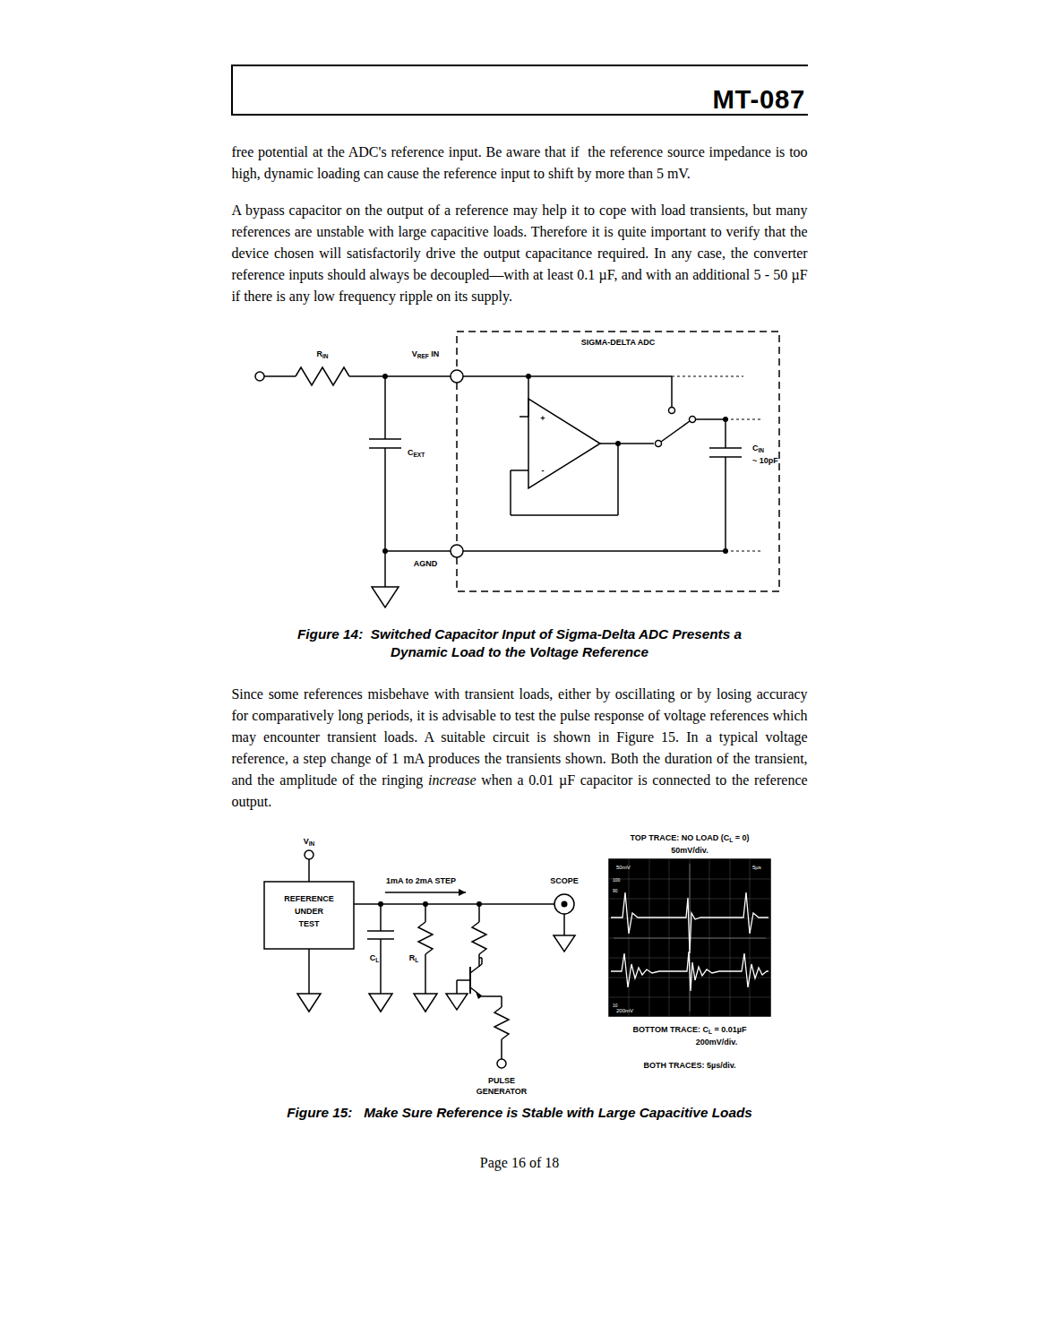MT-087
free potential at the ADC's reference input. Be aware that if the reference source impedance is too high, dynamic loading can cause the reference input to shift by more than 5 mV.
A bypass capacitor on the output of a reference may help it to cope with load transients, but many references are unstable with large capacitive loads. Therefore it is quite important to verify that the device chosen will satisfactorily drive the output capacitance required. In any case, the converter reference inputs should always be decoupled—with at least 0.1 µF, and with an additional 5 - 50 µF if there is any low frequency ripple on its supply.
SIGMA-DELTA ADC RIN VREF IN + - CIN ~ 10pF CEXT AGND
Figure 14: Switched Capacitor Input of Sigma-Delta ADC Presents a
Dynamic Load to the Voltage Reference
Since some references misbehave with transient loads, either by oscillating or by losing accuracy for comparatively long periods, it is advisable to test the pulse response of voltage references which may encounter transient loads. A suitable circuit is shown in Figure 15. In a typical voltage reference, a step change of 1 mA produces the transients shown. Both the duration of the transient, and the amplitude of the ringing increase when a 0.01 µF capacitor is connected to the reference output.
VIN REFERENCE UNDER TEST 1mA to 2mA STEP SCOPE CL RL PULSE GENERATOR TOP TRACE: NO LOAD (CL = 0) 50mV/div. 50mV 5µs 100 90 10 200mV BOTTOM TRACE: CL = 0.01µF 200mV/div. BOTH TRACES: 5µs/div.
Figure 15: Make Sure Reference is Stable with Large Capacitive Loads
Page 16 of 18